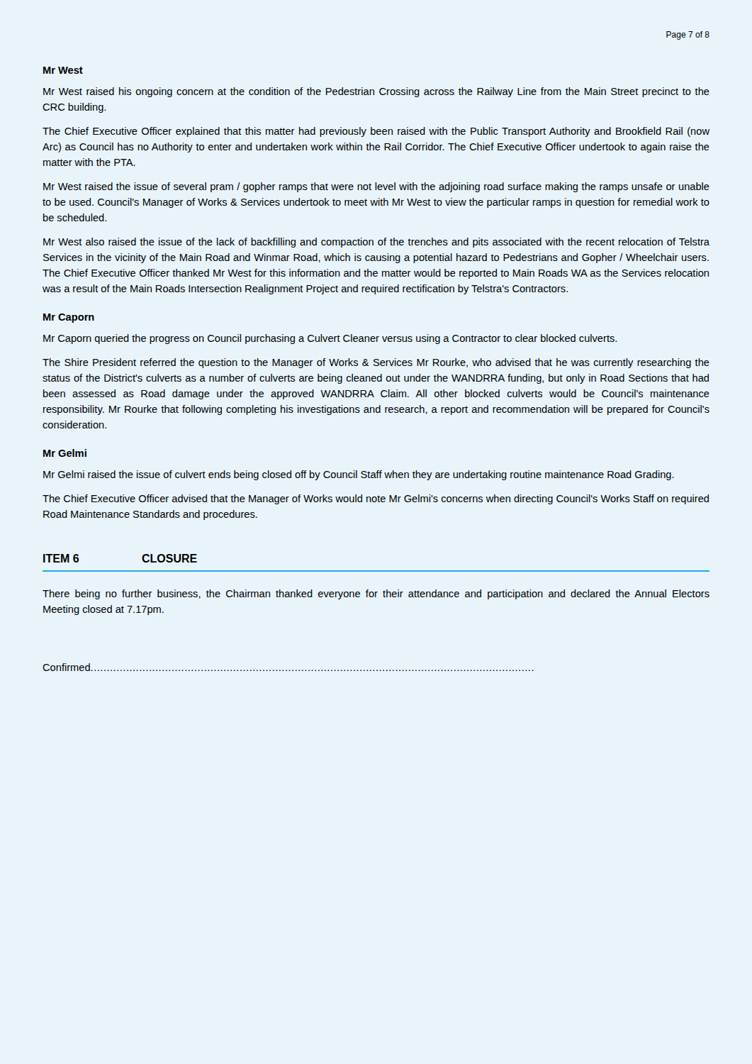Page 7 of 8
Mr West
Mr West raised his ongoing concern at the condition of the Pedestrian Crossing across the Railway Line from the Main Street precinct to the CRC building.
The Chief Executive Officer explained that this matter had previously been raised with the Public Transport Authority and Brookfield Rail (now Arc) as Council has no Authority to enter and undertaken work within the Rail Corridor. The Chief Executive Officer undertook to again raise the matter with the PTA.
Mr West raised the issue of several pram / gopher ramps that were not level with the adjoining road surface making the ramps unsafe or unable to be used. Council's Manager of Works & Services undertook to meet with Mr West to view the particular ramps in question for remedial work to be scheduled.
Mr West also raised the issue of the lack of backfilling and compaction of the trenches and pits associated with the recent relocation of Telstra Services in the vicinity of the Main Road and Winmar Road, which is causing a potential hazard to Pedestrians and Gopher / Wheelchair users. The Chief Executive Officer thanked Mr West for this information and the matter would be reported to Main Roads WA as the Services relocation was a result of the Main Roads Intersection Realignment Project and required rectification by Telstra's Contractors.
Mr Caporn
Mr Caporn queried the progress on Council purchasing a Culvert Cleaner versus using a Contractor to clear blocked culverts.
The Shire President referred the question to the Manager of Works & Services Mr Rourke, who advised that he was currently researching the status of the District's culverts as a number of culverts are being cleaned out under the WANDRRA funding, but only in Road Sections that had been assessed as Road damage under the approved WANDRRA Claim. All other blocked culverts would be Council's maintenance responsibility. Mr Rourke that following completing his investigations and research, a report and recommendation will be prepared for Council's consideration.
Mr Gelmi
Mr Gelmi raised the issue of culvert ends being closed off by Council Staff when they are undertaking routine maintenance Road Grading.
The Chief Executive Officer advised that the Manager of Works would note Mr Gelmi's concerns when directing Council's Works Staff on required Road Maintenance Standards and procedures.
ITEM 6 CLOSURE
There being no further business, the Chairman thanked everyone for their attendance and participation and declared the Annual Electors Meeting closed at 7.17pm.
Confirmed.........................................................................................................................................